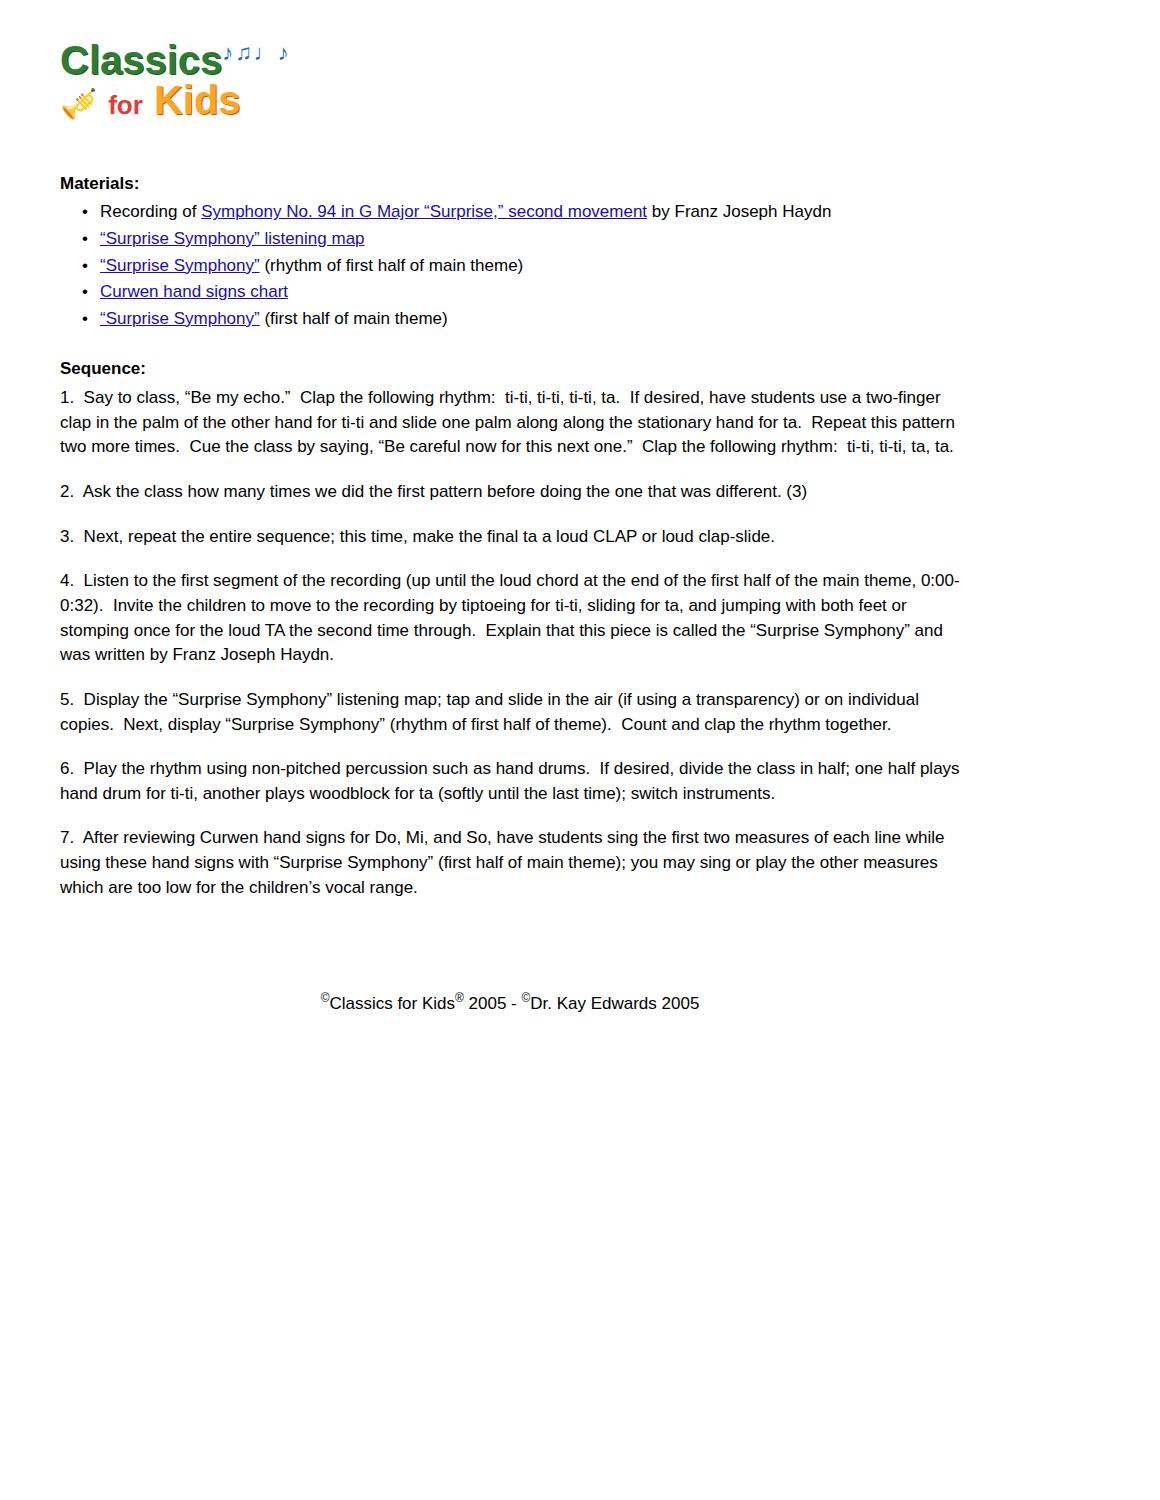Classics♪♫♩♪
🎺 for Kids
Materials:
Recording of Symphony No. 94 in G Major “Surprise,” second movement by Franz Joseph Haydn
“Surprise Symphony” listening map
“Surprise Symphony” (rhythm of first half of main theme)
Curwen hand signs chart
“Surprise Symphony” (first half of main theme)
Sequence:
1. Say to class, “Be my echo.” Clap the following rhythm: ti-ti, ti-ti, ti-ti, ta. If desired, have students use a two-finger clap in the palm of the other hand for ti-ti and slide one palm along along the stationary hand for ta. Repeat this pattern two more times. Cue the class by saying, “Be careful now for this next one.” Clap the following rhythm: ti-ti, ti-ti, ta, ta.
2. Ask the class how many times we did the first pattern before doing the one that was different. (3)
3. Next, repeat the entire sequence; this time, make the final ta a loud CLAP or loud clap-slide.
4. Listen to the first segment of the recording (up until the loud chord at the end of the first half of the main theme, 0:00-0:32). Invite the children to move to the recording by tiptoeing for ti-ti, sliding for ta, and jumping with both feet or stomping once for the loud TA the second time through. Explain that this piece is called the “Surprise Symphony” and was written by Franz Joseph Haydn.
5. Display the “Surprise Symphony” listening map; tap and slide in the air (if using a transparency) or on individual copies. Next, display “Surprise Symphony” (rhythm of first half of theme). Count and clap the rhythm together.
6. Play the rhythm using non-pitched percussion such as hand drums. If desired, divide the class in half; one half plays hand drum for ti-ti, another plays woodblock for ta (softly until the last time); switch instruments.
7. After reviewing Curwen hand signs for Do, Mi, and So, have students sing the first two measures of each line while using these hand signs with “Surprise Symphony” (first half of main theme); you may sing or play the other measures which are too low for the children’s vocal range.
©Classics for Kids® 2005 - ©Dr. Kay Edwards 2005